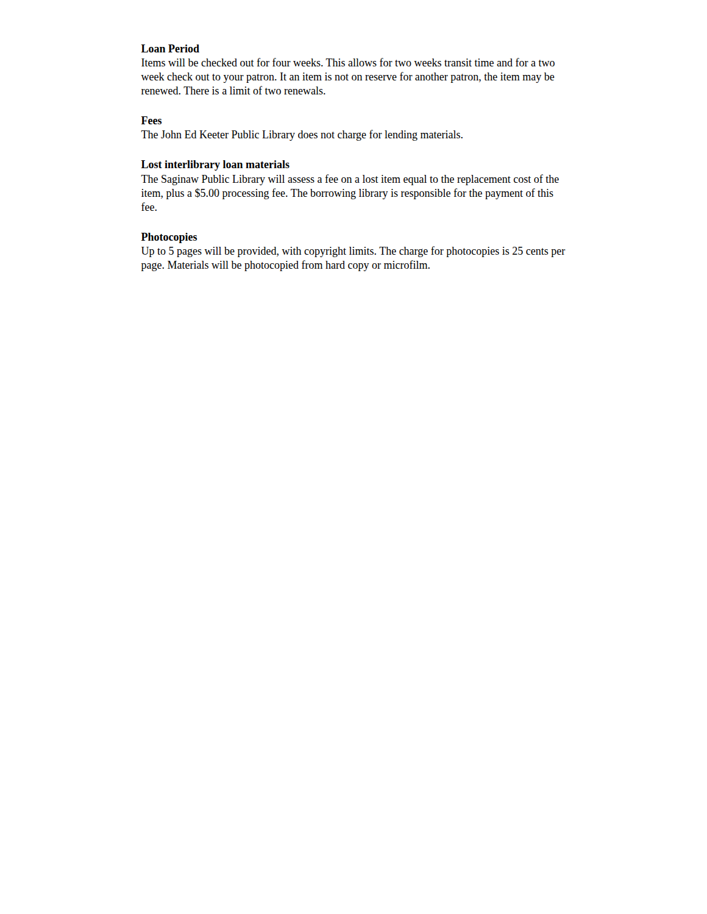Loan Period
Items will be checked out for four weeks. This allows for two weeks transit time and for a two week check out to your patron. It an item is not on reserve for another patron, the item may be renewed. There is a limit of two renewals.
Fees
The John Ed Keeter Public Library does not charge for lending materials.
Lost interlibrary loan materials
The Saginaw Public Library will assess a fee on a lost item equal to the replacement cost of the item, plus a $5.00 processing fee. The borrowing library is responsible for the payment of this fee.
Photocopies
Up to 5 pages will be provided, with copyright limits. The charge for photocopies is 25 cents per page. Materials will be photocopied from hard copy or microfilm.